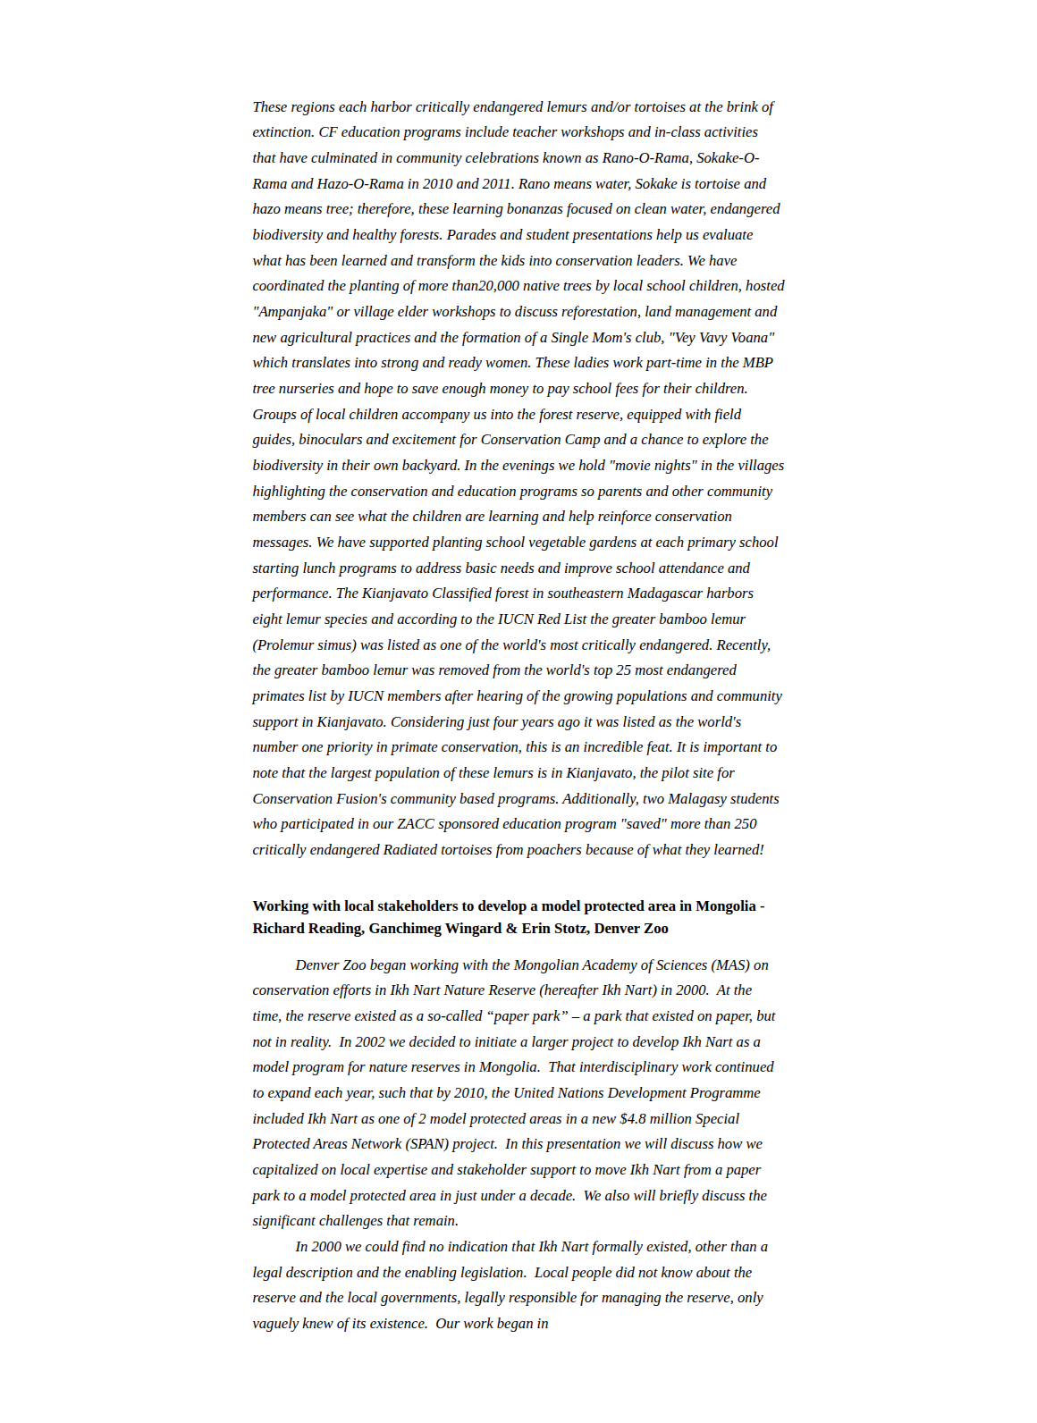These regions each harbor critically endangered lemurs and/or tortoises at the brink of extinction. CF education programs include teacher workshops and in-class activities that have culminated in community celebrations known as Rano-O-Rama, Sokake-O-Rama and Hazo-O-Rama in 2010 and 2011. Rano means water, Sokake is tortoise and hazo means tree; therefore, these learning bonanzas focused on clean water, endangered biodiversity and healthy forests. Parades and student presentations help us evaluate what has been learned and transform the kids into conservation leaders. We have coordinated the planting of more than20,000 native trees by local school children, hosted "Ampanjaka" or village elder workshops to discuss reforestation, land management and new agricultural practices and the formation of a Single Mom's club, "Vey Vavy Voana" which translates into strong and ready women. These ladies work part-time in the MBP tree nurseries and hope to save enough money to pay school fees for their children. Groups of local children accompany us into the forest reserve, equipped with field guides, binoculars and excitement for Conservation Camp and a chance to explore the biodiversity in their own backyard. In the evenings we hold "movie nights" in the villages highlighting the conservation and education programs so parents and other community members can see what the children are learning and help reinforce conservation messages. We have supported planting school vegetable gardens at each primary school starting lunch programs to address basic needs and improve school attendance and performance. The Kianjavato Classified forest in southeastern Madagascar harbors eight lemur species and according to the IUCN Red List the greater bamboo lemur (Prolemur simus) was listed as one of the world's most critically endangered. Recently, the greater bamboo lemur was removed from the world's top 25 most endangered primates list by IUCN members after hearing of the growing populations and community support in Kianjavato. Considering just four years ago it was listed as the world's number one priority in primate conservation, this is an incredible feat. It is important to note that the largest population of these lemurs is in Kianjavato, the pilot site for Conservation Fusion's community based programs. Additionally, two Malagasy students who participated in our ZACC sponsored education program "saved" more than 250 critically endangered Radiated tortoises from poachers because of what they learned!
Working with local stakeholders to develop a model protected area in Mongolia - Richard Reading, Ganchimeg Wingard & Erin Stotz, Denver Zoo
Denver Zoo began working with the Mongolian Academy of Sciences (MAS) on conservation efforts in Ikh Nart Nature Reserve (hereafter Ikh Nart) in 2000. At the time, the reserve existed as a so-called “paper park” – a park that existed on paper, but not in reality. In 2002 we decided to initiate a larger project to develop Ikh Nart as a model program for nature reserves in Mongolia. That interdisciplinary work continued to expand each year, such that by 2010, the United Nations Development Programme included Ikh Nart as one of 2 model protected areas in a new $4.8 million Special Protected Areas Network (SPAN) project. In this presentation we will discuss how we capitalized on local expertise and stakeholder support to move Ikh Nart from a paper park to a model protected area in just under a decade. We also will briefly discuss the significant challenges that remain.
In 2000 we could find no indication that Ikh Nart formally existed, other than a legal description and the enabling legislation. Local people did not know about the reserve and the local governments, legally responsible for managing the reserve, only vaguely knew of its existence. Our work began in